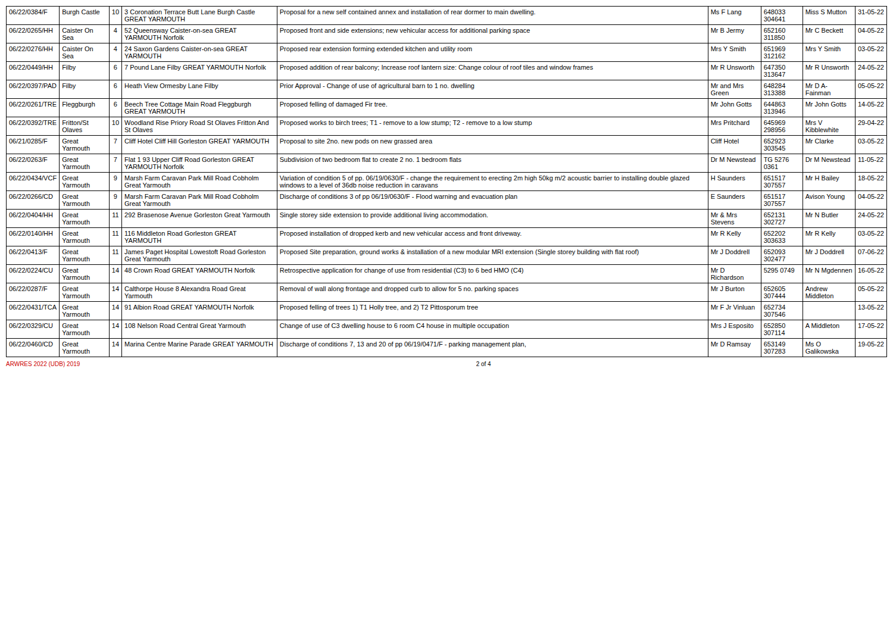| 06/22/0384/F | Burgh Castle | 10 | 3 Coronation Terrace Butt Lane Burgh Castle GREAT YARMOUTH | Proposal for a new self contained annex and installation of rear dormer to main dwelling. | Ms F Lang | 648033 304641 | Miss S Mutton | 31-05-22 |
| 06/22/0265/HH | Caister On Sea | 4 | 52 Queensway Caister-on-sea GREAT YARMOUTH Norfolk | Proposed front and side extensions; new vehicular access for additional parking space | Mr B Jermy | 652160 311850 | Mr C Beckett | 04-05-22 |
| 06/22/0276/HH | Caister On Sea | 4 | 24 Saxon Gardens Caister-on-sea GREAT YARMOUTH | Proposed rear extension forming extended kitchen and utility room | Mrs Y Smith | 651969 312162 | Mrs Y Smith | 03-05-22 |
| 06/22/0449/HH | Filby | 6 | 7 Pound Lane Filby GREAT YARMOUTH Norfolk | Proposed addition of rear balcony; Increase roof lantern size: Change colour of roof tiles and window frames | Mr R Unsworth | 647350 313647 | Mr R Unsworth | 24-05-22 |
| 06/22/0397/PAD | Filby | 6 | Heath View Ormesby Lane Filby | Prior Approval - Change of use of agricultural barn to 1 no. dwelling | Mr and Mrs Green | 648284 313388 | Mr D A-Fainman | 05-05-22 |
| 06/22/0261/TRE | Fleggburgh | 6 | Beech Tree Cottage Main Road Fleggburgh GREAT YARMOUTH | Proposed felling of damaged Fir tree. | Mr John Gotts | 644863 313946 | Mr John Gotts | 14-05-22 |
| 06/22/0392/TRE | Fritton/St Olaves | 10 | Woodland Rise Priory Road St Olaves Fritton And St Olaves | Proposed works to birch trees; T1 - remove to a low stump; T2 - remove to a low stump | Mrs Pritchard | 645969 298956 | Mrs V Kibblewhite | 29-04-22 |
| 06/21/0285/F | Great Yarmouth | 7 | Cliff Hotel Cliff Hill Gorleston GREAT YARMOUTH | Proposal to site 2no. new pods on new grassed area | Cliff Hotel | 652923 303545 | Mr Clarke | 03-05-22 |
| 06/22/0263/F | Great Yarmouth | 7 | Flat 1 93 Upper Cliff Road Gorleston GREAT YARMOUTH Norfolk | Subdivision of two bedroom flat to create 2 no. 1 bedroom flats | Dr M Newstead | TG 5276 0361 | Dr M Newstead | 11-05-22 |
| 06/22/0434/VCF | Great Yarmouth | 9 | Marsh Farm Caravan Park Mill Road Cobholm Great Yarmouth | Variation of condition 5 of pp. 06/19/0630/F - change the requirement to erecting 2m high 50kg m/2 acoustic barrier to installing double glazed windows to a level of 36db noise reduction in caravans | H Saunders | 651517 307557 | Mr H Bailey | 18-05-22 |
| 06/22/0266/CD | Great Yarmouth | 9 | Marsh Farm Caravan Park Mill Road Cobholm Great Yarmouth | Discharge of conditions 3 of pp 06/19/0630/F - Flood warning and evacuation plan | E Saunders | 651517 307557 | Avison Young | 04-05-22 |
| 06/22/0404/HH | Great Yarmouth | 11 | 292 Brasenose Avenue Gorleston Great Yarmouth | Single storey side extension to provide additional living accommodation. | Mr & Mrs Stevens | 652131 302727 | Mr N Butler | 24-05-22 |
| 06/22/0140/HH | Great Yarmouth | 11 | 116 Middleton Road Gorleston GREAT YARMOUTH | Proposed installation of dropped kerb and new vehicular access and front driveway. | Mr R Kelly | 652202 303633 | Mr R Kelly | 03-05-22 |
| 06/22/0413/F | Great Yarmouth | 11 | James Paget Hospital Lowestoft Road Gorleston Great Yarmouth | Proposed Site preparation, ground works & installation of a new modular MRI extension (Single storey building with flat roof) | Mr J Doddrell | 652093 302477 | Mr J Doddrell | 07-06-22 |
| 06/22/0224/CU | Great Yarmouth | 14 | 48 Crown Road GREAT YARMOUTH Norfolk | Retrospective application for change of use from residential (C3) to 6 bed HMO (C4) | Mr D Richardson | 5295 0749 | Mr N Mgdennen | 16-05-22 |
| 06/22/0287/F | Great Yarmouth | 14 | Calthorpe House 8 Alexandra Road Great Yarmouth | Removal of wall along frontage and dropped curb to allow for 5 no. parking spaces | Mr J Burton | 652605 307444 | Andrew Middleton | 05-05-22 |
| 06/22/0431/TCA | Great Yarmouth | 14 | 91 Albion Road GREAT YARMOUTH Norfolk | Proposed felling of trees 1) T1 Holly tree, and 2) T2 Pittosporum tree | Mr F Jr Vinluan | 652734 307546 | | 13-05-22 |
| 06/22/0329/CU | Great Yarmouth | 14 | 108 Nelson Road Central Great Yarmouth | Change of use of C3 dwelling house to 6 room C4 house in multiple occupation | Mrs J Esposito | 652850 307114 | A Middleton | 17-05-22 |
| 06/22/0460/CD | Great Yarmouth | 14 | Marina Centre Marine Parade GREAT YARMOUTH | Discharge of conditions 7, 13 and 20 of pp 06/19/0471/F - parking management plan, | Mr D Ramsay | 653149 307283 | Ms O Galikowska | 19-05-22 |
ARWRES 2022 (UDB) 2019
2 of 4